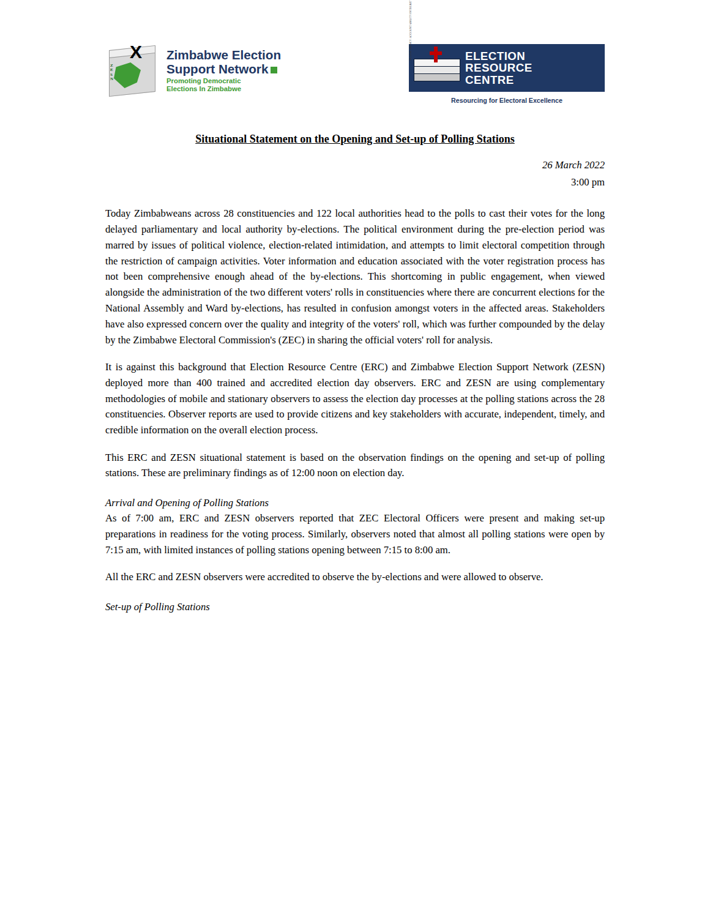Z
E
S
N
X
Zimbabwe Election
Support Network
Promoting Democratic
Elections In Zimbabwe
TRANSPARENCY ACCOUNTABILITY INTEGRITY
ELECTION
RESOURCE
CENTRE
Resourcing for Electoral Excellence
Situational Statement on the Opening and Set-up of Polling Stations
26 March 2022
3:00 pm
Today Zimbabweans across 28 constituencies and 122 local authorities head to the polls to cast their votes for the long delayed parliamentary and local authority by-elections. The political environment during the pre-election period was marred by issues of political violence, election-related intimidation, and attempts to limit electoral competition through the restriction of campaign activities. Voter information and education associated with the voter registration process has not been comprehensive enough ahead of the by-elections. This shortcoming in public engagement, when viewed alongside the administration of the two different voters' rolls in constituencies where there are concurrent elections for the National Assembly and Ward by-elections, has resulted in confusion amongst voters in the affected areas. Stakeholders have also expressed concern over the quality and integrity of the voters' roll, which was further compounded by the delay by the Zimbabwe Electoral Commission's (ZEC) in sharing the official voters' roll for analysis.
It is against this background that Election Resource Centre (ERC) and Zimbabwe Election Support Network (ZESN) deployed more than 400 trained and accredited election day observers. ERC and ZESN are using complementary methodologies of mobile and stationary observers to assess the election day processes at the polling stations across the 28 constituencies. Observer reports are used to provide citizens and key stakeholders with accurate, independent, timely, and credible information on the overall election process.
This ERC and ZESN situational statement is based on the observation findings on the opening and set-up of polling stations. These are preliminary findings as of 12:00 noon on election day.
Arrival and Opening of Polling Stations
As of 7:00 am, ERC and ZESN observers reported that ZEC Electoral Officers were present and making set-up preparations in readiness for the voting process. Similarly, observers noted that almost all polling stations were open by 7:15 am, with limited instances of polling stations opening between 7:15 to 8:00 am.
All the ERC and ZESN observers were accredited to observe the by-elections and were allowed to observe.
Set-up of Polling Stations